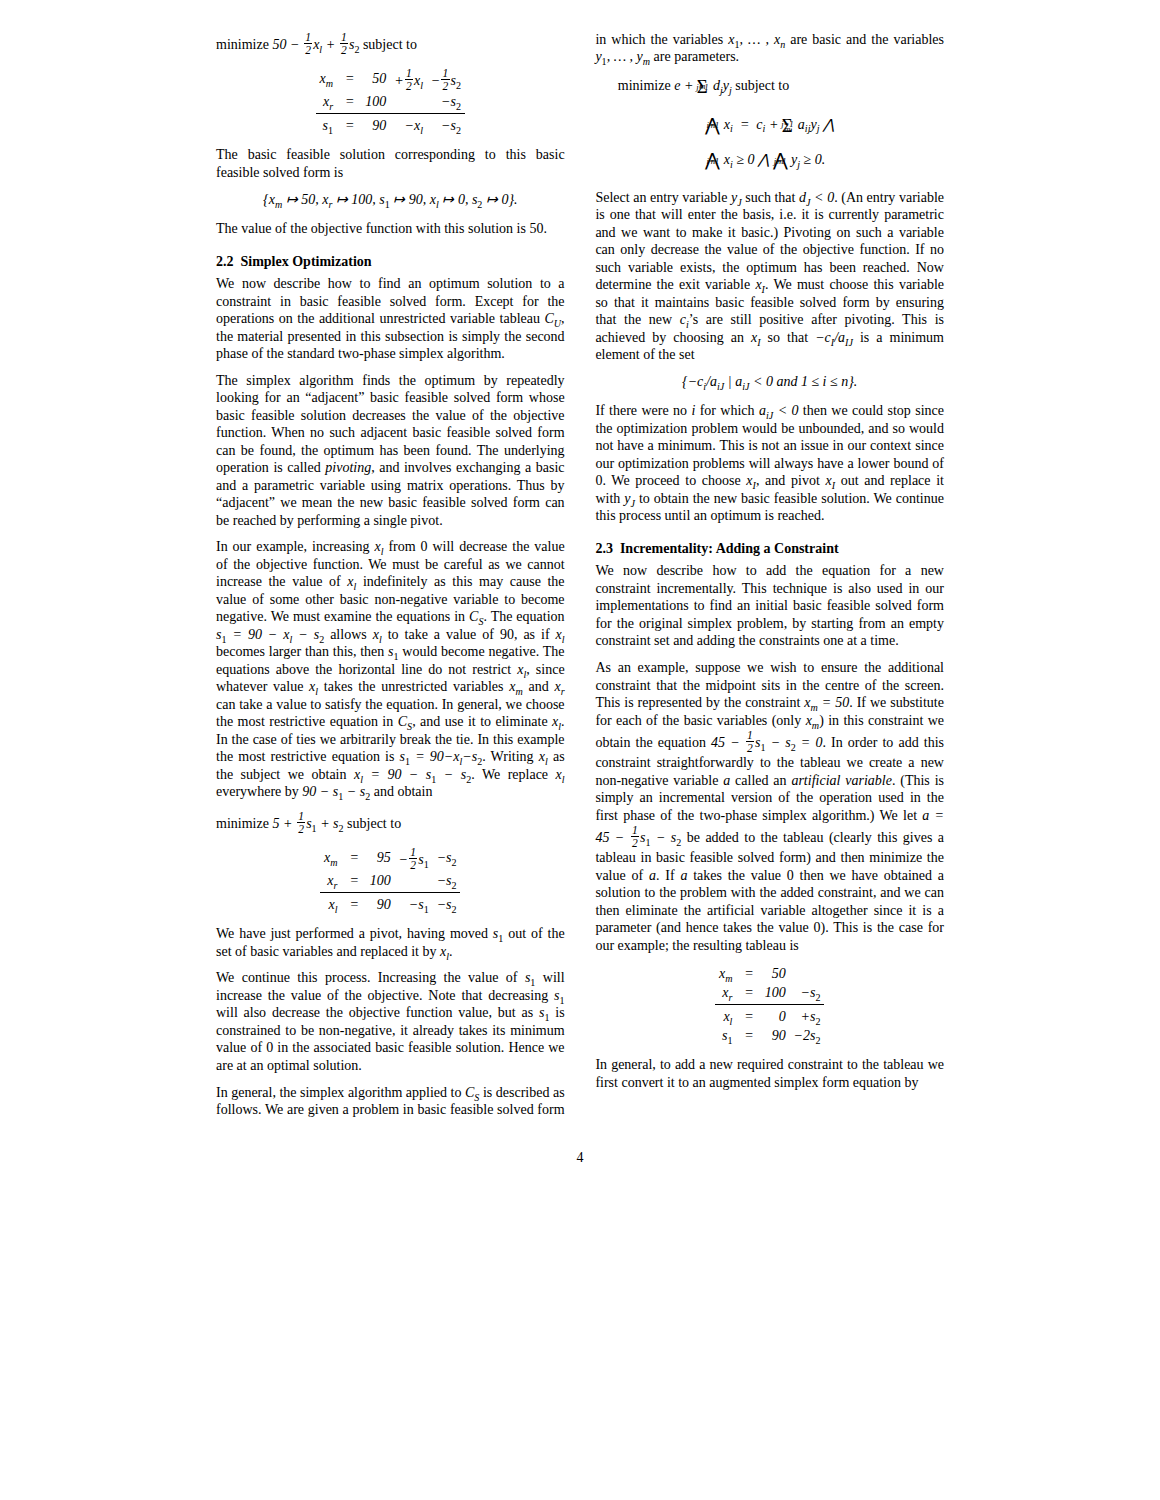minimize 50 − 12xl + 12s2 subject to
| x m | = | 50 | + 1 2 x l | − 1 2 s 2 |
| x r | = | 100 | | −s 2 |
| s 1 | = | 90 | −x l | −s 2 |
The basic feasible solution corresponding to this basic feasible solved form is
{xm ↦ 50, xr ↦ 100, s1 ↦ 90, xl ↦ 0, s2 ↦ 0}.
The value of the objective function with this solution is 50.
2.2 Simplex Optimization
We now describe how to find an optimum solution to a constraint in basic feasible solved form. Except for the operations on the additional unrestricted variable tableau CU, the material presented in this subsection is simply the second phase of the standard two-phase simplex algorithm.
The simplex algorithm finds the optimum by repeatedly looking for an “adjacent” basic feasible solved form whose basic feasible solution decreases the value of the objective function. When no such adjacent basic feasible solved form can be found, the optimum has been found. The underlying operation is called pivoting, and involves exchanging a basic and a parametric variable using matrix operations. Thus by “adjacent” we mean the new basic feasible solved form can be reached by performing a single pivot.
In our example, increasing xl from 0 will decrease the value of the objective function. We must be careful as we cannot increase the value of xl indefinitely as this may cause the value of some other basic non-negative variable to become negative. We must examine the equations in CS. The equation s1 = 90 − xl − s2 allows xl to take a value of 90, as if xl becomes larger than this, then s1 would become negative. The equations above the horizontal line do not restrict xl, since whatever value xl takes the unrestricted variables xm and xr can take a value to satisfy the equation. In general, we choose the most restrictive equation in CS, and use it to eliminate xl. In the case of ties we arbitrarily break the tie. In this example the most restrictive equation is s1 = 90−xl−s2. Writing xl as the subject we obtain xl = 90 − s1 − s2. We replace xl everywhere by 90 − s1 − s2 and obtain
minimize 5 + 12s1 + s2 subject to
| x m | = | 95 | − 1 2 s 1 | −s 2 |
| x r | = | 100 | | −s 2 |
| x l | = | 90 | −s 1 | −s 2 |
We have just performed a pivot, having moved s1 out of the set of basic variables and replaced it by xl.
We continue this process. Increasing the value of s1 will increase the value of the objective. Note that decreasing s1 will also decrease the objective function value, but as s1 is constrained to be non-negative, it already takes its minimum value of 0 in the associated basic feasible solution. Hence we are at an optimal solution.
In general, the simplex algorithm applied to CS is described as follows. We are given a problem in basic feasible solved form in which the variables x1, … , xn are basic and the variables y1, … , ym are parameters.
minimize e + Σmj=1 djyj subject to
⋀ni=1 xi = ci + Σmj=1 aijyj ⋀
⋀ni=1 xi ≥ 0 ⋀ ⋀mj=1 yj ≥ 0.
Select an entry variable yJ such that dJ < 0. (An entry variable is one that will enter the basis, i.e. it is currently parametric and we want to make it basic.) Pivoting on such a variable can only decrease the value of the objective function. If no such variable exists, the optimum has been reached. Now determine the exit variable xI. We must choose this variable so that it maintains basic feasible solved form by ensuring that the new ci’s are still positive after pivoting. This is achieved by choosing an xI so that −cI/aIJ is a minimum element of the set
{−ci/aiJ | aiJ < 0 and 1 ≤ i ≤ n}.
If there were no i for which aiJ < 0 then we could stop since the optimization problem would be unbounded, and so would not have a minimum. This is not an issue in our context since our optimization problems will always have a lower bound of 0. We proceed to choose xI, and pivot xI out and replace it with yJ to obtain the new basic feasible solution. We continue this process until an optimum is reached.
2.3 Incrementality: Adding a Constraint
We now describe how to add the equation for a new constraint incrementally. This technique is also used in our implementations to find an initial basic feasible solved form for the original simplex problem, by starting from an empty constraint set and adding the constraints one at a time.
As an example, suppose we wish to ensure the additional constraint that the midpoint sits in the centre of the screen. This is represented by the constraint xm = 50. If we substitute for each of the basic variables (only xm) in this constraint we obtain the equation 45 − 12s1 − s2 = 0. In order to add this constraint straightforwardly to the tableau we create a new non-negative variable a called an artificial variable. (This is simply an incremental version of the operation used in the first phase of the two-phase simplex algorithm.) We let a = 45 − 12s1 − s2 be added to the tableau (clearly this gives a tableau in basic feasible solved form) and then minimize the value of a. If a takes the value 0 then we have obtained a solution to the problem with the added constraint, and we can then eliminate the artificial variable altogether since it is a parameter (and hence takes the value 0). This is the case for our example; the resulting tableau is
| x m | = | 50 | |
| x r | = | 100 | −s 2 |
| x l | = | 0 | +s 2 |
| s 1 | = | 90 | −2s 2 |
In general, to add a new required constraint to the tableau we first convert it to an augmented simplex form equation by
4